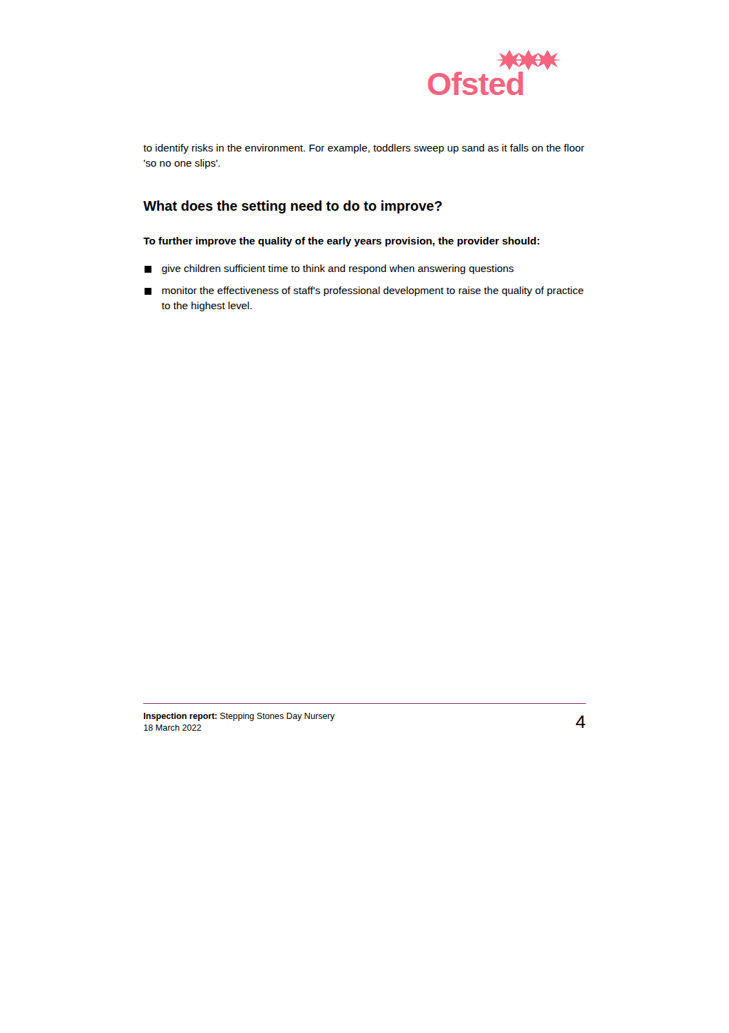Ofsted
to identify risks in the environment. For example, toddlers sweep up sand as it falls on the floor 'so no one slips'.
What does the setting need to do to improve?
To further improve the quality of the early years provision, the provider should:
give children sufficient time to think and respond when answering questions
monitor the effectiveness of staff's professional development to raise the quality of practice to the highest level.
Inspection report: Stepping Stones Day Nursery
18 March 2022
4